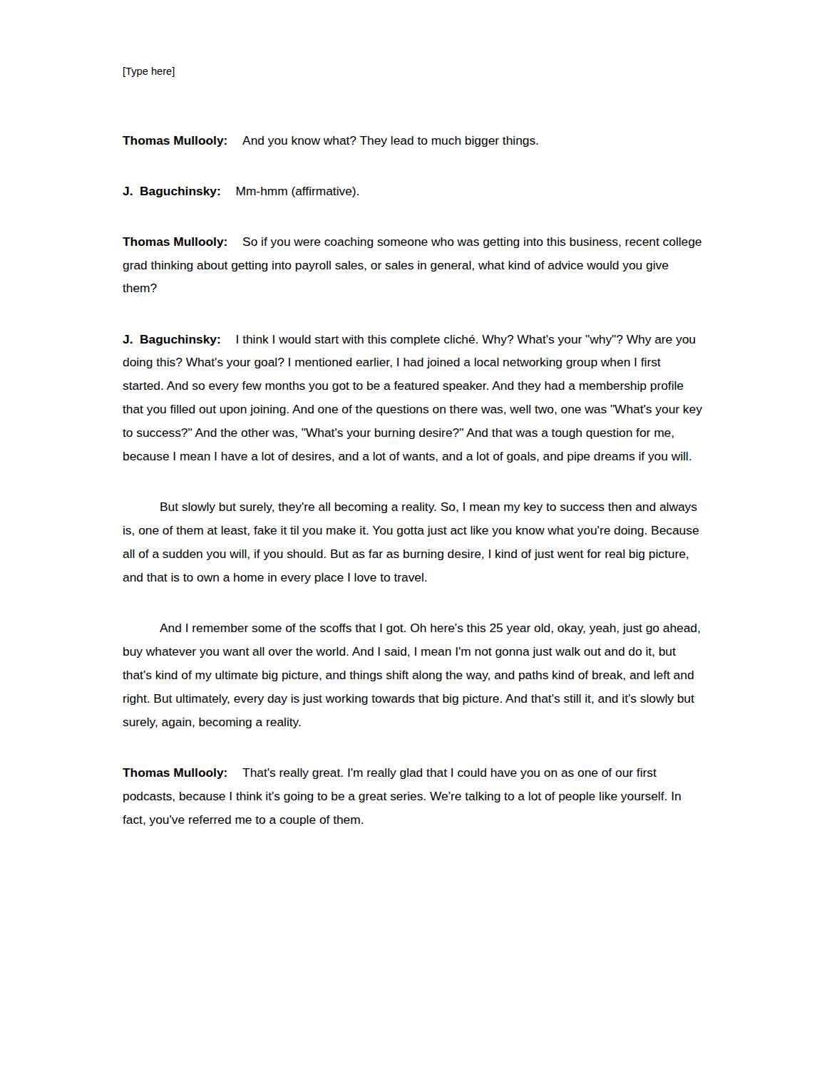[Type here]
Thomas Mullooly: And you know what? They lead to much bigger things.
J. Baguchinsky: Mm-hmm (affirmative).
Thomas Mullooly: So if you were coaching someone who was getting into this business, recent college grad thinking about getting into payroll sales, or sales in general, what kind of advice would you give them?
J. Baguchinsky: I think I would start with this complete cliché. Why? What's your "why"? Why are you doing this? What's your goal? I mentioned earlier, I had joined a local networking group when I first started. And so every few months you got to be a featured speaker. And they had a membership profile that you filled out upon joining. And one of the questions on there was, well two, one was "What's your key to success?" And the other was, "What's your burning desire?" And that was a tough question for me, because I mean I have a lot of desires, and a lot of wants, and a lot of goals, and pipe dreams if you will.
But slowly but surely, they're all becoming a reality. So, I mean my key to success then and always is, one of them at least, fake it til you make it. You gotta just act like you know what you're doing. Because all of a sudden you will, if you should. But as far as burning desire, I kind of just went for real big picture, and that is to own a home in every place I love to travel.
And I remember some of the scoffs that I got. Oh here's this 25 year old, okay, yeah, just go ahead, buy whatever you want all over the world. And I said, I mean I'm not gonna just walk out and do it, but that's kind of my ultimate big picture, and things shift along the way, and paths kind of break, and left and right. But ultimately, every day is just working towards that big picture. And that's still it, and it's slowly but surely, again, becoming a reality.
Thomas Mullooly: That's really great. I'm really glad that I could have you on as one of our first podcasts, because I think it's going to be a great series. We're talking to a lot of people like yourself. In fact, you've referred me to a couple of them.